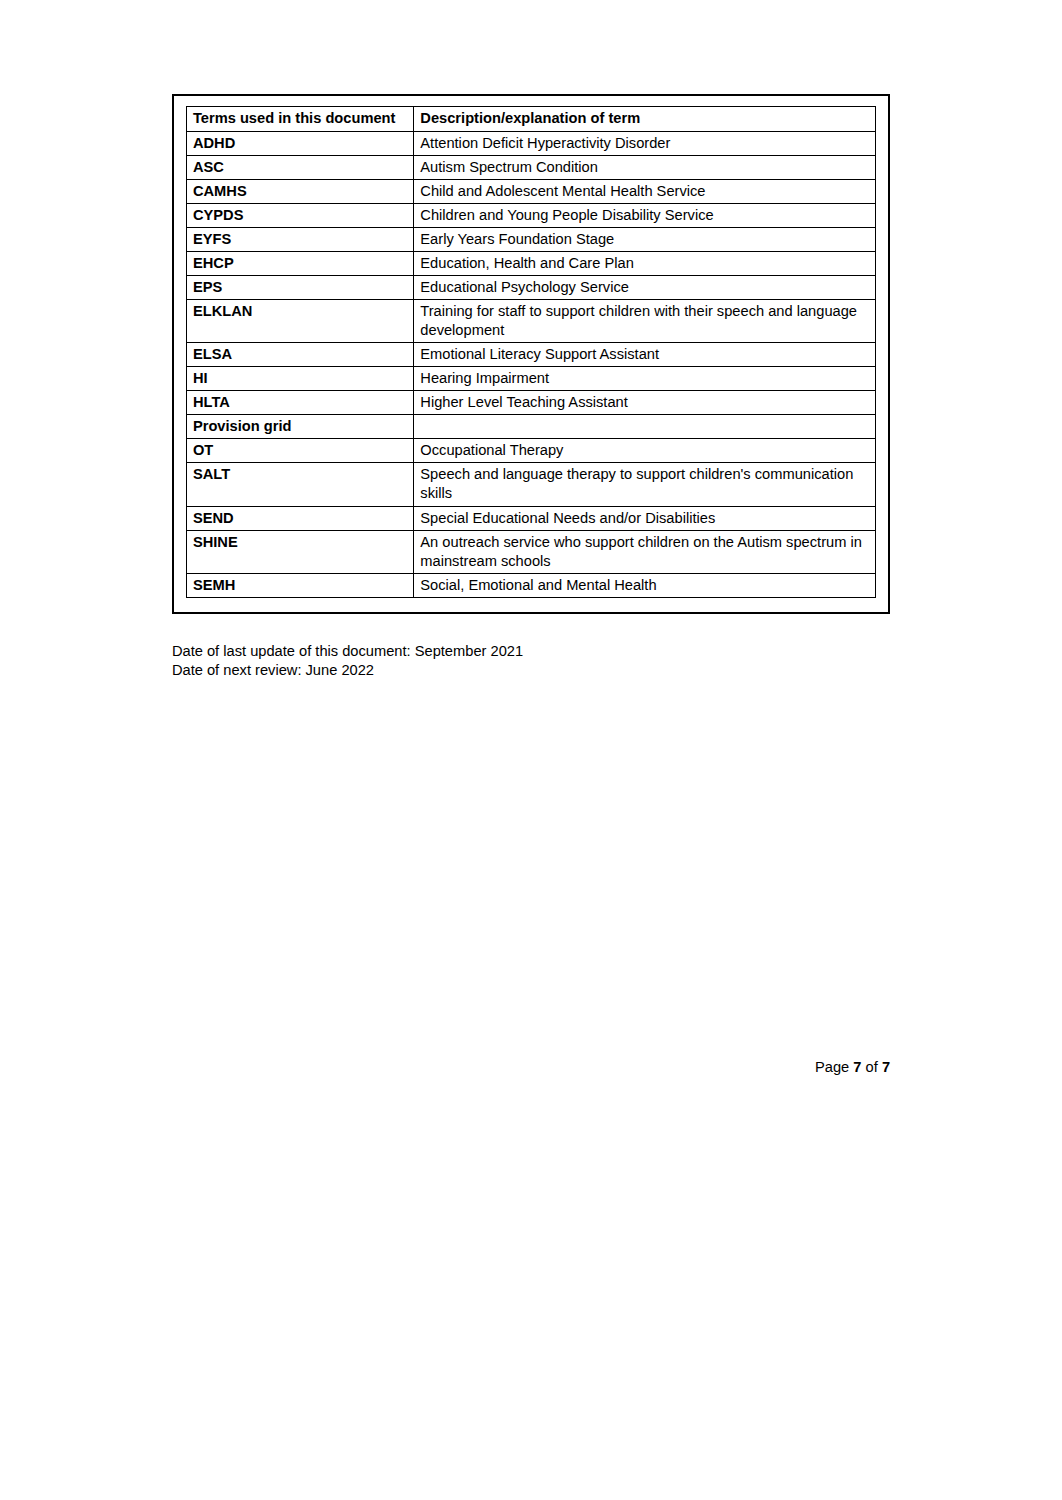| Terms used in this document | Description/explanation of term |
| --- | --- |
| ADHD | Attention Deficit Hyperactivity Disorder |
| ASC | Autism Spectrum Condition |
| CAMHS | Child and Adolescent Mental Health Service |
| CYPDS | Children and Young People Disability Service |
| EYFS | Early Years Foundation Stage |
| EHCP | Education, Health and Care Plan |
| EPS | Educational Psychology Service |
| ELKLAN | Training for staff to support children with their speech and language development |
| ELSA | Emotional Literacy Support Assistant |
| HI | Hearing Impairment |
| HLTA | Higher Level Teaching Assistant |
| Provision grid | |
| OT | Occupational Therapy |
| SALT | Speech and language therapy to support children's communication skills |
| SEND | Special Educational Needs and/or Disabilities |
| SHINE | An outreach service who support children on the Autism spectrum in mainstream schools |
| SEMH | Social, Emotional and Mental Health |
Date of last update of this document: September 2021
Date of next review: June 2022
Page 7 of 7